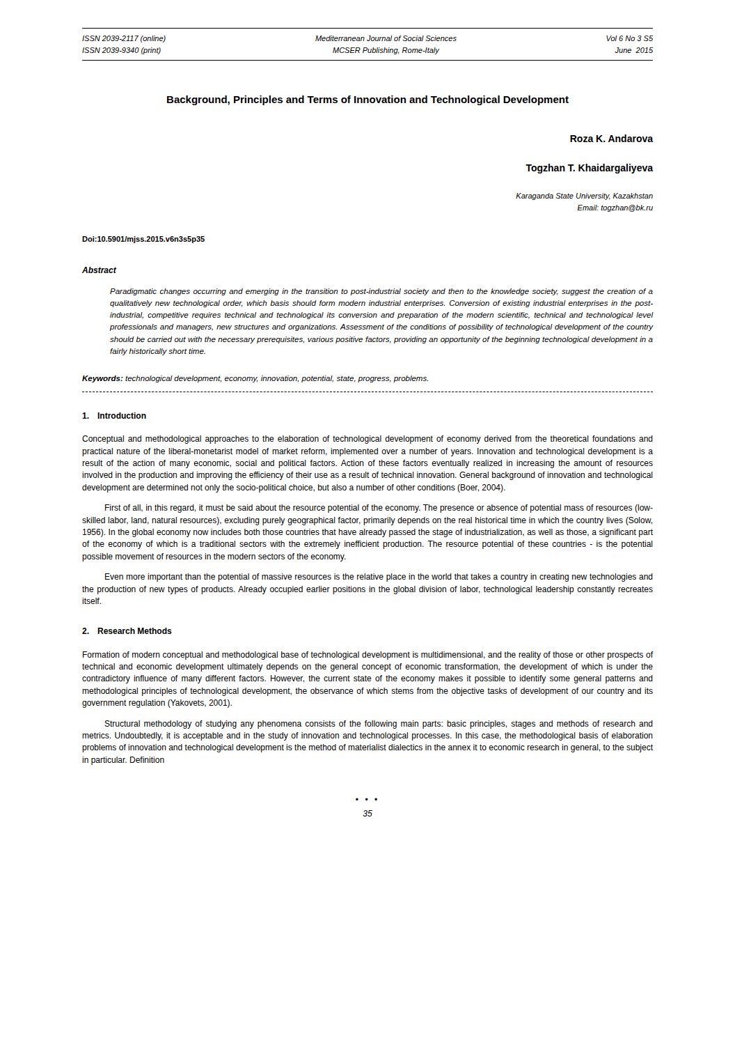ISSN 2039-2117 (online)
ISSN 2039-9340 (print)
Mediterranean Journal of Social Sciences
MCSER Publishing, Rome-Italy
Vol 6 No 3 S5
June 2015
Background, Principles and Terms of Innovation and Technological Development
Roza K. Andarova
Togzhan T. Khaidargaliyeva
Karaganda State University, Kazakhstan
Email: togzhan@bk.ru
Doi:10.5901/mjss.2015.v6n3s5p35
Abstract
Paradigmatic changes occurring and emerging in the transition to post-industrial society and then to the knowledge society, suggest the creation of a qualitatively new technological order, which basis should form modern industrial enterprises. Conversion of existing industrial enterprises in the post-industrial, competitive requires technical and technological its conversion and preparation of the modern scientific, technical and technological level professionals and managers, new structures and organizations. Assessment of the conditions of possibility of technological development of the country should be carried out with the necessary prerequisites, various positive factors, providing an opportunity of the beginning technological development in a fairly historically short time.
Keywords: technological development, economy, innovation, potential, state, progress, problems.
1. Introduction
Conceptual and methodological approaches to the elaboration of technological development of economy derived from the theoretical foundations and practical nature of the liberal-monetarist model of market reform, implemented over a number of years. Innovation and technological development is a result of the action of many economic, social and political factors. Action of these factors eventually realized in increasing the amount of resources involved in the production and improving the efficiency of their use as a result of technical innovation. General background of innovation and technological development are determined not only the socio-political choice, but also a number of other conditions (Boer, 2004).
First of all, in this regard, it must be said about the resource potential of the economy. The presence or absence of potential mass of resources (low-skilled labor, land, natural resources), excluding purely geographical factor, primarily depends on the real historical time in which the country lives (Solow, 1956). In the global economy now includes both those countries that have already passed the stage of industrialization, as well as those, a significant part of the economy of which is a traditional sectors with the extremely inefficient production. The resource potential of these countries - is the potential possible movement of resources in the modern sectors of the economy.
Even more important than the potential of massive resources is the relative place in the world that takes a country in creating new technologies and the production of new types of products. Already occupied earlier positions in the global division of labor, technological leadership constantly recreates itself.
2. Research Methods
Formation of modern conceptual and methodological base of technological development is multidimensional, and the reality of those or other prospects of technical and economic development ultimately depends on the general concept of economic transformation, the development of which is under the contradictory influence of many different factors. However, the current state of the economy makes it possible to identify some general patterns and methodological principles of technological development, the observance of which stems from the objective tasks of development of our country and its government regulation (Yakovets, 2001).
Structural methodology of studying any phenomena consists of the following main parts: basic principles, stages and methods of research and metrics. Undoubtedly, it is acceptable and in the study of innovation and technological processes. In this case, the methodological basis of elaboration problems of innovation and technological development is the method of materialist dialectics in the annex it to economic research in general, to the subject in particular. Definition
• • •
35